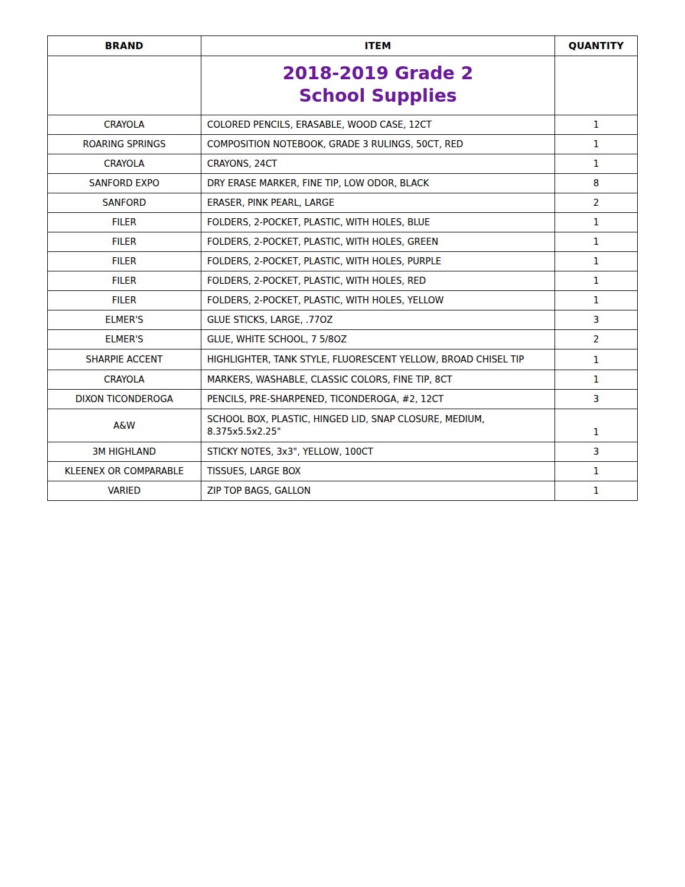| | 2018-2019 Grade 2 School Supplies | |
| BRAND | ITEM | QUANTITY |
| CRAYOLA | COLORED PENCILS, ERASABLE, WOOD CASE, 12CT | 1 |
| ROARING SPRINGS | COMPOSITION NOTEBOOK, GRADE 3 RULINGS, 50CT, RED | 1 |
| CRAYOLA | CRAYONS, 24CT | 1 |
| SANFORD EXPO | DRY ERASE MARKER, FINE TIP, LOW ODOR, BLACK | 8 |
| SANFORD | ERASER, PINK PEARL, LARGE | 2 |
| FILER | FOLDERS, 2-POCKET, PLASTIC, WITH HOLES, BLUE | 1 |
| FILER | FOLDERS, 2-POCKET, PLASTIC, WITH HOLES, GREEN | 1 |
| FILER | FOLDERS, 2-POCKET, PLASTIC, WITH HOLES, PURPLE | 1 |
| FILER | FOLDERS, 2-POCKET, PLASTIC, WITH HOLES, RED | 1 |
| FILER | FOLDERS, 2-POCKET, PLASTIC, WITH HOLES, YELLOW | 1 |
| ELMER'S | GLUE STICKS, LARGE, .77OZ | 3 |
| ELMER'S | GLUE, WHITE SCHOOL, 7 5/8OZ | 2 |
| SHARPIE ACCENT | HIGHLIGHTER, TANK STYLE, FLUORESCENT YELLOW, BROAD CHISEL TIP | 1 |
| CRAYOLA | MARKERS, WASHABLE, CLASSIC COLORS, FINE TIP, 8CT | 1 |
| DIXON TICONDEROGA | PENCILS, PRE-SHARPENED, TICONDEROGA, #2, 12CT | 3 |
| A&W | SCHOOL BOX, PLASTIC, HINGED LID, SNAP CLOSURE, MEDIUM, 8.375x5.5x2.25" | 1 |
| 3M HIGHLAND | STICKY NOTES, 3x3", YELLOW, 100CT | 3 |
| KLEENEX OR COMPARABLE | TISSUES, LARGE BOX | 1 |
| VARIED | ZIP TOP BAGS, GALLON | 1 |